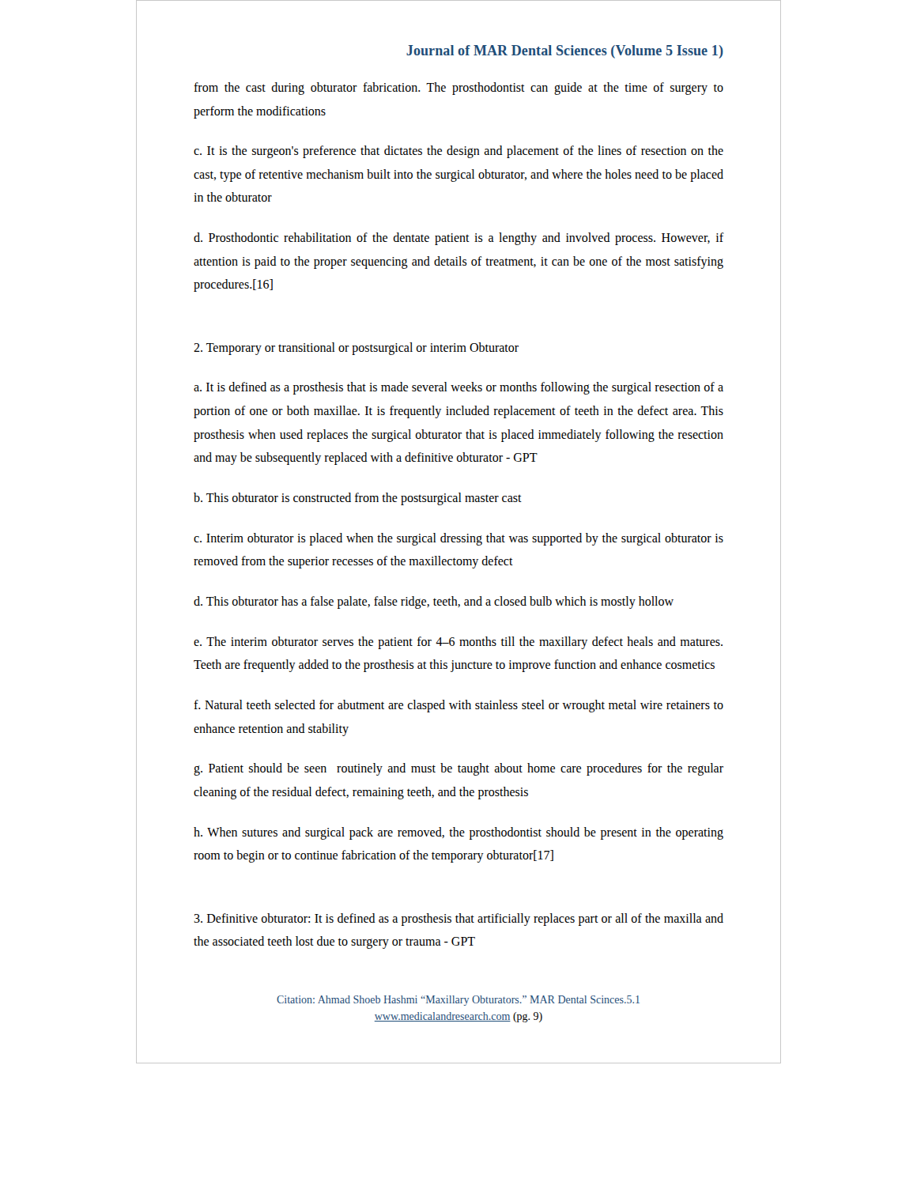Journal of MAR Dental Sciences (Volume 5 Issue 1)
from the cast during obturator fabrication. The prosthodontist can guide at the time of surgery to perform the modifications
c. It is the surgeon's preference that dictates the design and placement of the lines of resection on the cast, type of retentive mechanism built into the surgical obturator, and where the holes need to be placed in the obturator
d. Prosthodontic rehabilitation of the dentate patient is a lengthy and involved process. However, if attention is paid to the proper sequencing and details of treatment, it can be one of the most satisfying procedures.[16]
2. Temporary or transitional or postsurgical or interim Obturator
a. It is defined as a prosthesis that is made several weeks or months following the surgical resection of a portion of one or both maxillae. It is frequently included replacement of teeth in the defect area. This prosthesis when used replaces the surgical obturator that is placed immediately following the resection and may be subsequently replaced with a definitive obturator - GPT
b. This obturator is constructed from the postsurgical master cast
c. Interim obturator is placed when the surgical dressing that was supported by the surgical obturator is removed from the superior recesses of the maxillectomy defect
d. This obturator has a false palate, false ridge, teeth, and a closed bulb which is mostly hollow
e. The interim obturator serves the patient for 4–6 months till the maxillary defect heals and matures. Teeth are frequently added to the prosthesis at this juncture to improve function and enhance cosmetics
f. Natural teeth selected for abutment are clasped with stainless steel or wrought metal wire retainers to enhance retention and stability
g. Patient should be seen routinely and must be taught about home care procedures for the regular cleaning of the residual defect, remaining teeth, and the prosthesis
h. When sutures and surgical pack are removed, the prosthodontist should be present in the operating room to begin or to continue fabrication of the temporary obturator[17]
3. Definitive obturator: It is defined as a prosthesis that artificially replaces part or all of the maxilla and the associated teeth lost due to surgery or trauma - GPT
Citation: Ahmad Shoeb Hashmi “Maxillary Obturators.” MAR Dental Scinces.5.1
www.medicalandresearch.com (pg. 9)